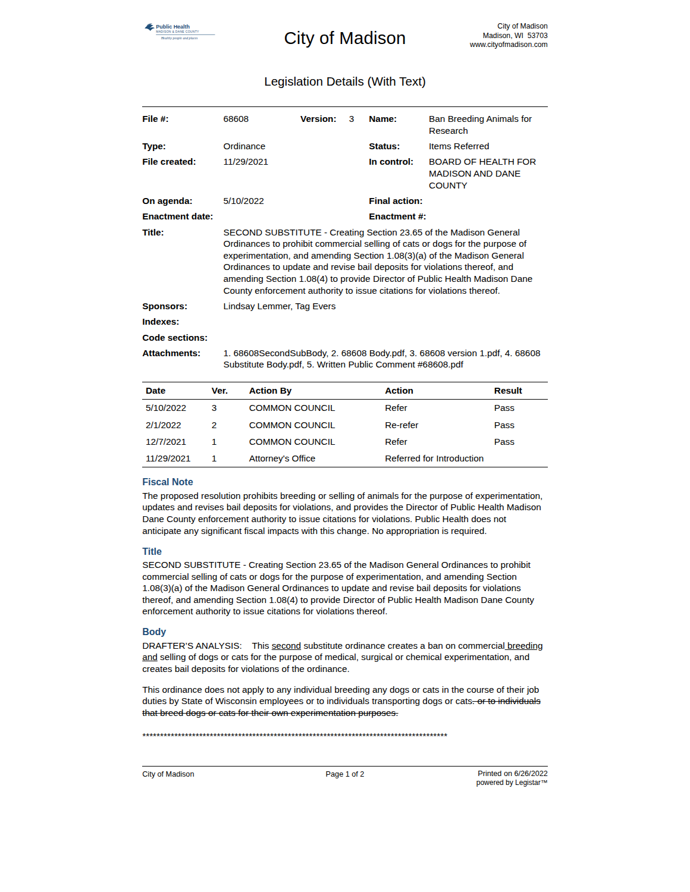Public Health MADISON & DANE COUNTY Healthy people and places
City of Madison
City of Madison
Madison, WI 53703
www.cityofmadison.com
Legislation Details (With Text)
| File #: | 68608 | Version: | 3 | Name: | Ban Breeding Animals for Research |
| Type: | Ordinance | | | Status: | Items Referred |
| File created: | 11/29/2021 | | | In control: | BOARD OF HEALTH FOR MADISON AND DANE COUNTY |
| On agenda: | 5/10/2022 | | | Final action: | |
| Enactment date: | | | | Enactment #: | |
| Title: | SECOND SUBSTITUTE - Creating Section 23.65 of the Madison General Ordinances to prohibit commercial selling of cats or dogs for the purpose of experimentation, and amending Section 1.08(3)(a) of the Madison General Ordinances to update and revise bail deposits for violations thereof, and amending Section 1.08(4) to provide Director of Public Health Madison Dane County enforcement authority to issue citations for violations thereof. |
| Sponsors: | Lindsay Lemmer, Tag Evers |
| Indexes: | |
| Code sections: | |
| Attachments: | 1. 68608SecondSubBody, 2. 68608 Body.pdf, 3. 68608 version 1.pdf, 4. 68608 Substitute Body.pdf, 5. Written Public Comment #68608.pdf |
| Date | Ver. | Action By | Action | Result |
| --- | --- | --- | --- | --- |
| 5/10/2022 | 3 | COMMON COUNCIL | Refer | Pass |
| 2/1/2022 | 2 | COMMON COUNCIL | Re-refer | Pass |
| 12/7/2021 | 1 | COMMON COUNCIL | Refer | Pass |
| 11/29/2021 | 1 | Attorney's Office | Referred for Introduction | |
Fiscal Note
The proposed resolution prohibits breeding or selling of animals for the purpose of experimentation, updates and revises bail deposits for violations, and provides the Director of Public Health Madison Dane County enforcement authority to issue citations for violations. Public Health does not anticipate any significant fiscal impacts with this change. No appropriation is required.
Title
SECOND SUBSTITUTE - Creating Section 23.65 of the Madison General Ordinances to prohibit commercial selling of cats or dogs for the purpose of experimentation, and amending Section 1.08(3)(a) of the Madison General Ordinances to update and revise bail deposits for violations thereof, and amending Section 1.08(4) to provide Director of Public Health Madison Dane County enforcement authority to issue citations for violations thereof.
Body
DRAFTER’S ANALYSIS: This second substitute ordinance creates a ban on commercial breeding and selling of dogs or cats for the purpose of medical, surgical or chemical experimentation, and creates bail deposits for violations of the ordinance.
This ordinance does not apply to any individual breeding any dogs or cats in the course of their job duties by State of Wisconsin employees or to individuals transporting dogs or cats. or to individuals that breed dogs or cats for their own experimentation purposes.
**************************************************************************************
City of Madison
Page 1 of 2
Printed on 6/26/2022
powered by Legistar™